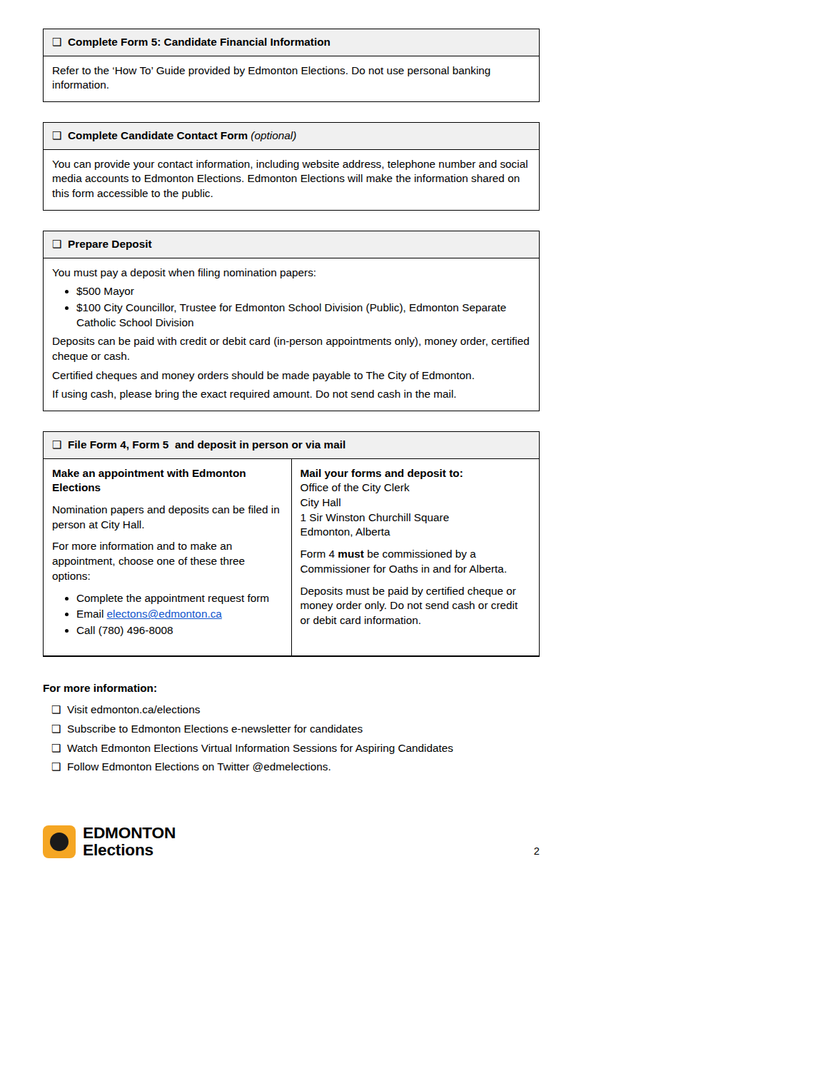Complete Form 5: Candidate Financial Information
Refer to the ‘How To’ Guide provided by Edmonton Elections. Do not use personal banking information.
Complete Candidate Contact Form (optional)
You can provide your contact information, including website address, telephone number and social media accounts to Edmonton Elections. Edmonton Elections will make the information shared on this form accessible to the public.
Prepare Deposit
You must pay a deposit when filing nomination papers:
$500 Mayor
$100 City Councillor, Trustee for Edmonton School Division (Public), Edmonton Separate Catholic School Division
Deposits can be paid with credit or debit card (in-person appointments only), money order, certified cheque or cash.
Certified cheques and money orders should be made payable to The City of Edmonton.
If using cash, please bring the exact required amount. Do not send cash in the mail.
File Form 4, Form 5 and deposit in person or via mail
| Make an appointment with Edmonton Elections Nomination papers and deposits can be filed in person at City Hall. For more information and to make an appointment, choose one of these three options: Complete the appointment request form Email electons@edmonton.ca Call (780) 496-8008 | Mail your forms and deposit to: Office of the City Clerk City Hall 1 Sir Winston Churchill Square Edmonton, Alberta Form 4 must be commissioned by a Commissioner for Oaths in and for Alberta. Deposits must be paid by certified cheque or money order only. Do not send cash or credit or debit card information. |
For more information:
Visit edmonton.ca/elections
Subscribe to Edmonton Elections e-newsletter for candidates
Watch Edmonton Elections Virtual Information Sessions for Aspiring Candidates
Follow Edmonton Elections on Twitter @edmelections.
EDMONTON
Elections
2